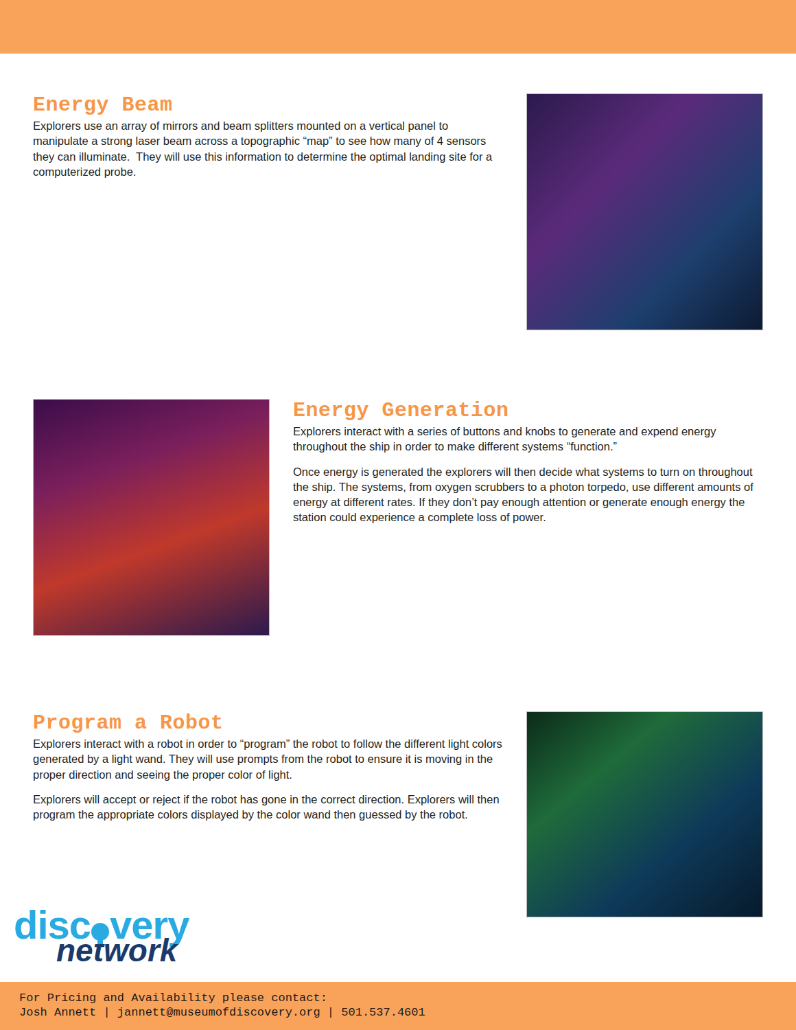Energy Beam
Explorers use an array of mirrors and beam splitters mounted on a vertical panel to manipulate a strong laser beam across a topographic “map” to see how many of 4 sensors they can illuminate. They will use this information to determine the optimal landing site for a computerized probe.
Energy Generation
Explorers interact with a series of buttons and knobs to generate and expend energy throughout the ship in order to make different systems “function.”
Once energy is generated the explorers will then decide what systems to turn on throughout the ship. The systems, from oxygen scrubbers to a photon torpedo, use different amounts of energy at different rates. If they don’t pay enough attention or generate enough energy the station could experience a complete loss of power.
Program a Robot
Explorers interact with a robot in order to “program” the robot to follow the different light colors generated by a light wand. They will use prompts from the robot to ensure it is moving in the proper direction and seeing the proper color of light.
Explorers will accept or reject if the robot has gone in the correct direction. Explorers will then program the appropriate colors displayed by the color wand then guessed by the robot.
disc very network
For Pricing and Availability please contact:
Josh Annett | jannett@museumofdiscovery.org | 501.537.4601